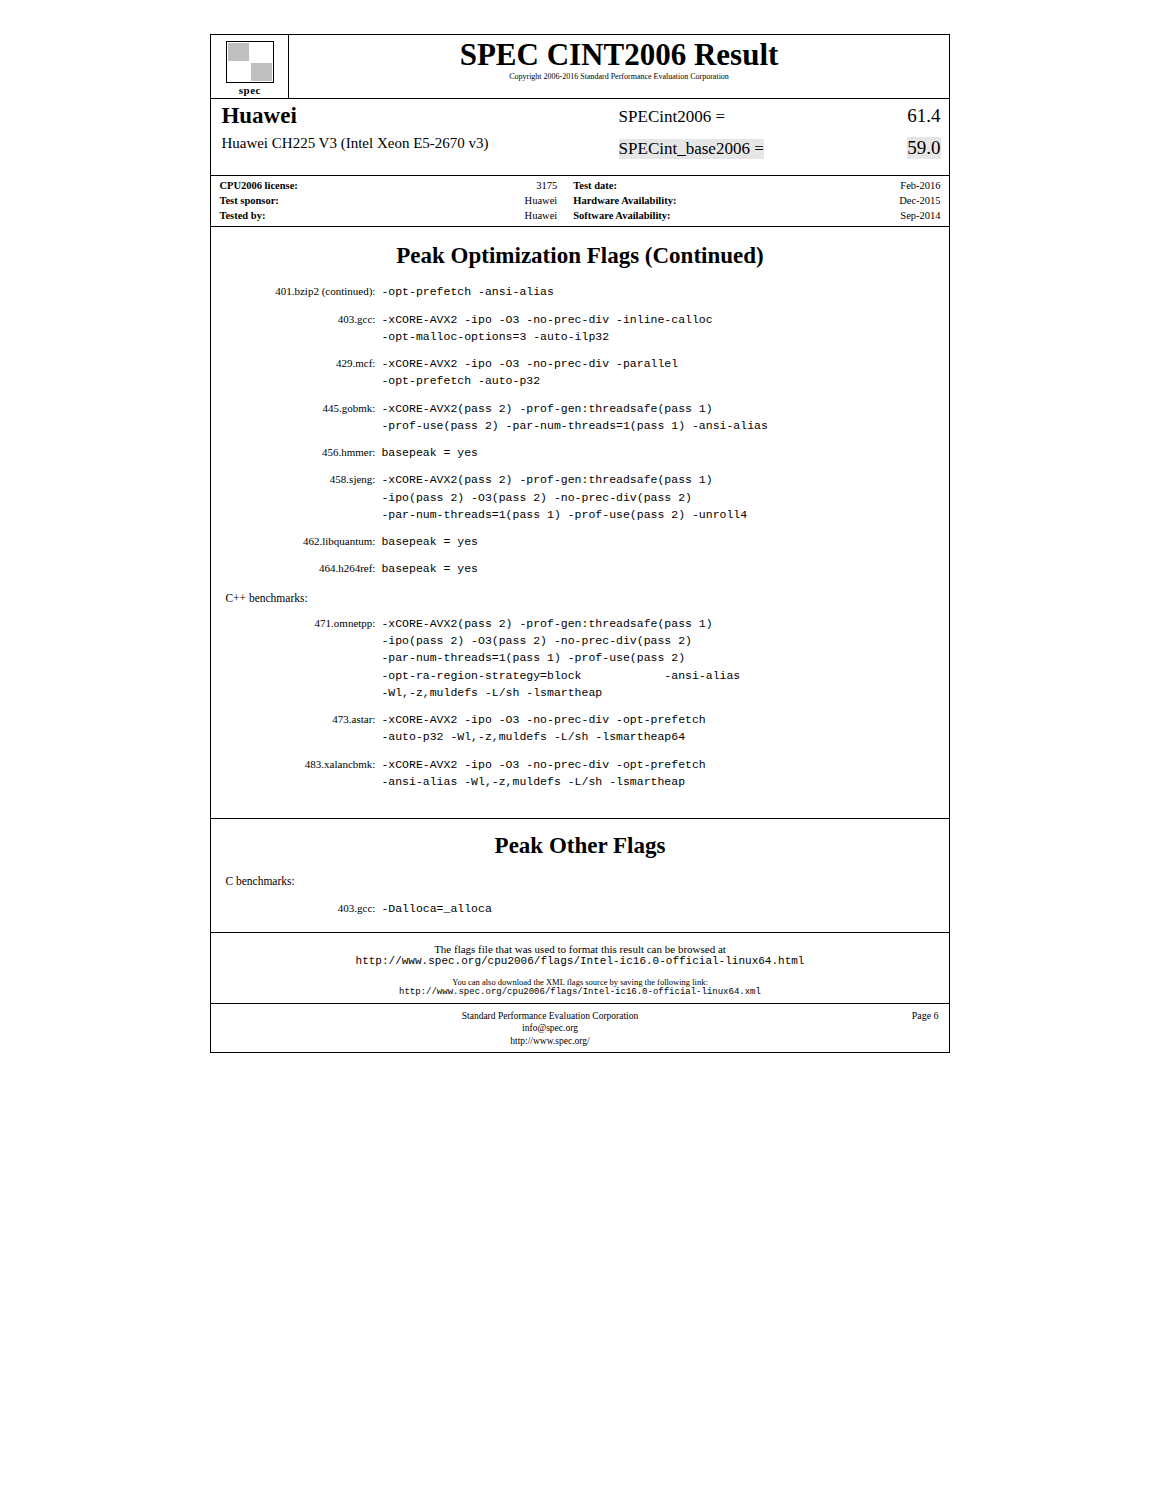spec
SPEC CINT2006 Result
Copyright 2006-2016 Standard Performance Evaluation Corporation
Huawei
Huawei CH225 V3 (Intel Xeon E5-2670 v3)
SPECint2006 = 61.4
SPECint_base2006 = 59.0
CPU2006 license: 3175
Test sponsor: Huawei
Tested by: Huawei
Test date: Feb-2016
Hardware Availability: Dec-2015
Software Availability: Sep-2014
Peak Optimization Flags (Continued)
401.bzip2 (continued):
-opt-prefetch -ansi-alias
403.gcc:
-xCORE-AVX2 -ipo -O3 -no-prec-div -inline-calloc -opt-malloc-options=3 -auto-ilp32
429.mcf:
-xCORE-AVX2 -ipo -O3 -no-prec-div -parallel -opt-prefetch -auto-p32
445.gobmk:
-xCORE-AVX2(pass 2) -prof-gen:threadsafe(pass 1) -prof-use(pass 2) -par-num-threads=1(pass 1) -ansi-alias
456.hmmer:
basepeak = yes
458.sjeng:
-xCORE-AVX2(pass 2) -prof-gen:threadsafe(pass 1) -ipo(pass 2) -O3(pass 2) -no-prec-div(pass 2) -par-num-threads=1(pass 1) -prof-use(pass 2) -unroll4
462.libquantum:
basepeak = yes
464.h264ref:
basepeak = yes
C++ benchmarks:
471.omnetpp:
-xCORE-AVX2(pass 2) -prof-gen:threadsafe(pass 1) -ipo(pass 2) -O3(pass 2) -no-prec-div(pass 2) -par-num-threads=1(pass 1) -prof-use(pass 2) -opt-ra-region-strategy=block -ansi-alias -Wl,-z,muldefs -L/sh -lsmartheap
473.astar:
-xCORE-AVX2 -ipo -O3 -no-prec-div -opt-prefetch -auto-p32 -Wl,-z,muldefs -L/sh -lsmartheap64
483.xalancbmk:
-xCORE-AVX2 -ipo -O3 -no-prec-div -opt-prefetch -ansi-alias -Wl,-z,muldefs -L/sh -lsmartheap
Peak Other Flags
C benchmarks:
403.gcc:
-Dalloca=_alloca
The flags file that was used to format this result can be browsed at
http://www.spec.org/cpu2006/flags/Intel-ic16.0-official-linux64.html
You can also download the XML flags source by saving the following link:
http://www.spec.org/cpu2006/flags/Intel-ic16.0-official-linux64.xml
Standard Performance Evaluation Corporation
info@spec.org
http://www.spec.org/
Page 6